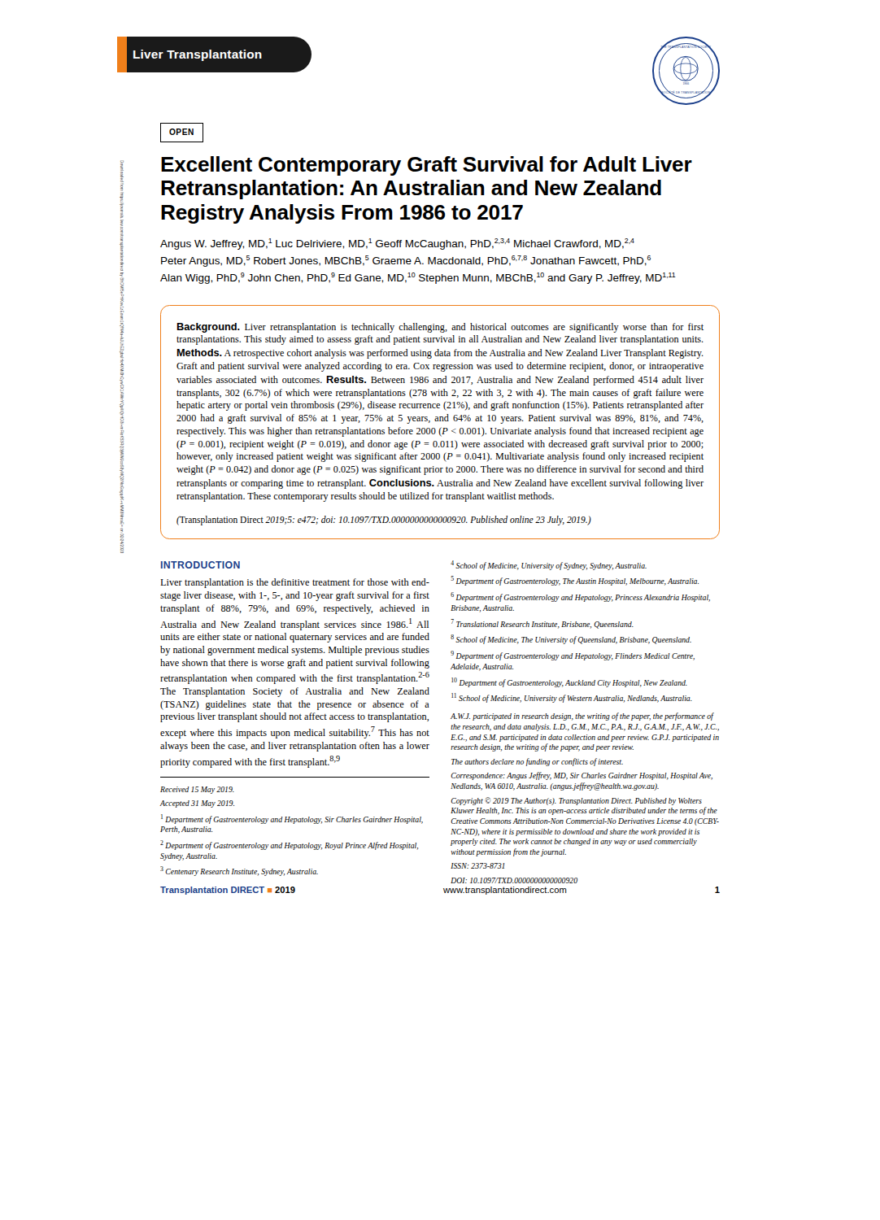Downloaded from https://journals.lww.com/transplantationdirect by BhDMf5ePHKav1zEoum1tQfN4a+kJLhEZgbsIHo4XMi0hCywCX1AWnYQp/IlQrHD3i+mFkrK53RQ3jWWJcoS8yMQ2lNoGagqdK+vMM8MmaE= on 02/24/2020
Liver Transplantation
THE TRANSPLANTATION SOCIETY
1966
SOCIÉTÉ DE TRANSPLANTATION
OPEN
Excellent Contemporary Graft Survival for Adult Liver Retransplantation: An Australian and New Zealand Registry Analysis From 1986 to 2017
Angus W. Jeffrey, MD,1 Luc Delriviere, MD,1 Geoff McCaughan, PhD,2,3,4 Michael Crawford, MD,2,4
Peter Angus, MD,5 Robert Jones, MBChB,5 Graeme A. Macdonald, PhD,6,7,8 Jonathan Fawcett, PhD,6
Alan Wigg, PhD,9 John Chen, PhD,9 Ed Gane, MD,10 Stephen Munn, MBChB,10 and Gary P. Jeffrey, MD1,11
Background. Liver retransplantation is technically challenging, and historical outcomes are significantly worse than for first transplantations. This study aimed to assess graft and patient survival in all Australian and New Zealand liver transplantation units. Methods. A retrospective cohort analysis was performed using data from the Australia and New Zealand Liver Transplant Registry. Graft and patient survival were analyzed according to era. Cox regression was used to determine recipient, donor, or intraoperative variables associated with outcomes. Results. Between 1986 and 2017, Australia and New Zealand performed 4514 adult liver transplants, 302 (6.7%) of which were retransplantations (278 with 2, 22 with 3, 2 with 4). The main causes of graft failure were hepatic artery or portal vein thrombosis (29%), disease recurrence (21%), and graft nonfunction (15%). Patients retransplanted after 2000 had a graft survival of 85% at 1 year, 75% at 5 years, and 64% at 10 years. Patient survival was 89%, 81%, and 74%, respectively. This was higher than retransplantations before 2000 (P < 0.001). Univariate analysis found that increased recipient age (P = 0.001), recipient weight (P = 0.019), and donor age (P = 0.011) were associated with decreased graft survival prior to 2000; however, only increased patient weight was significant after 2000 (P = 0.041). Multivariate analysis found only increased recipient weight (P = 0.042) and donor age (P = 0.025) was significant prior to 2000. There was no difference in survival for second and third retransplants or comparing time to retransplant. Conclusions. Australia and New Zealand have excellent survival following liver retransplantation. These contemporary results should be utilized for transplant waitlist methods.
(Transplantation Direct 2019;5: e472; doi: 10.1097/TXD.0000000000000920. Published online 23 July, 2019.)
INTRODUCTION
Liver transplantation is the definitive treatment for those with end-stage liver disease, with 1-, 5-, and 10-year graft survival for a first transplant of 88%, 79%, and 69%, respectively, achieved in Australia and New Zealand transplant services since 1986.1 All units are either state or national quaternary services and are funded by national government medical systems. Multiple previous studies have shown that there is worse graft and patient survival following retransplantation when compared with the first transplantation.2-6 The Transplantation Society of Australia and New Zealand (TSANZ) guidelines state that the presence or absence of a previous liver transplant should not affect access to transplantation, except where this impacts upon medical suitability.7 This has not always been the case, and liver retransplantation often has a lower priority compared with the first transplant.8,9
Received 15 May 2019.
Accepted 31 May 2019.
1 Department of Gastroenterology and Hepatology, Sir Charles Gairdner Hospital, Perth, Australia.
2 Department of Gastroenterology and Hepatology, Royal Prince Alfred Hospital, Sydney, Australia.
3 Centenary Research Institute, Sydney, Australia.
4 School of Medicine, University of Sydney, Sydney, Australia.
5 Department of Gastroenterology, The Austin Hospital, Melbourne, Australia.
6 Department of Gastroenterology and Hepatology, Princess Alexandria Hospital, Brisbane, Australia.
7 Translational Research Institute, Brisbane, Queensland.
8 School of Medicine, The University of Queensland, Brisbane, Queensland.
9 Department of Gastroenterology and Hepatology, Flinders Medical Centre, Adelaide, Australia.
10 Department of Gastroenterology, Auckland City Hospital, New Zealand.
11 School of Medicine, University of Western Australia, Nedlands, Australia.
A.W.J. participated in research design, the writing of the paper, the performance of the research, and data analysis. L.D., G.M., M.C., P.A., R.J., G.A.M., J.F., A.W., J.C., E.G., and S.M. participated in data collection and peer review. G.P.J. participated in research design, the writing of the paper, and peer review.
The authors declare no funding or conflicts of interest.
Correspondence: Angus Jeffrey, MD, Sir Charles Gairdner Hospital, Hospital Ave, Nedlands, WA 6010, Australia. (angus.jeffrey@health.wa.gov.au).
Copyright © 2019 The Author(s). Transplantation Direct. Published by Wolters Kluwer Health, Inc. This is an open-access article distributed under the terms of the Creative Commons Attribution-Non Commercial-No Derivatives License 4.0 (CCBY-NC-ND), where it is permissible to download and share the work provided it is properly cited. The work cannot be changed in any way or used commercially without permission from the journal.
ISSN: 2373-8731
DOI: 10.1097/TXD.0000000000000920
Transplantation DIRECT ■ 2019
www.transplantationdirect.com
1